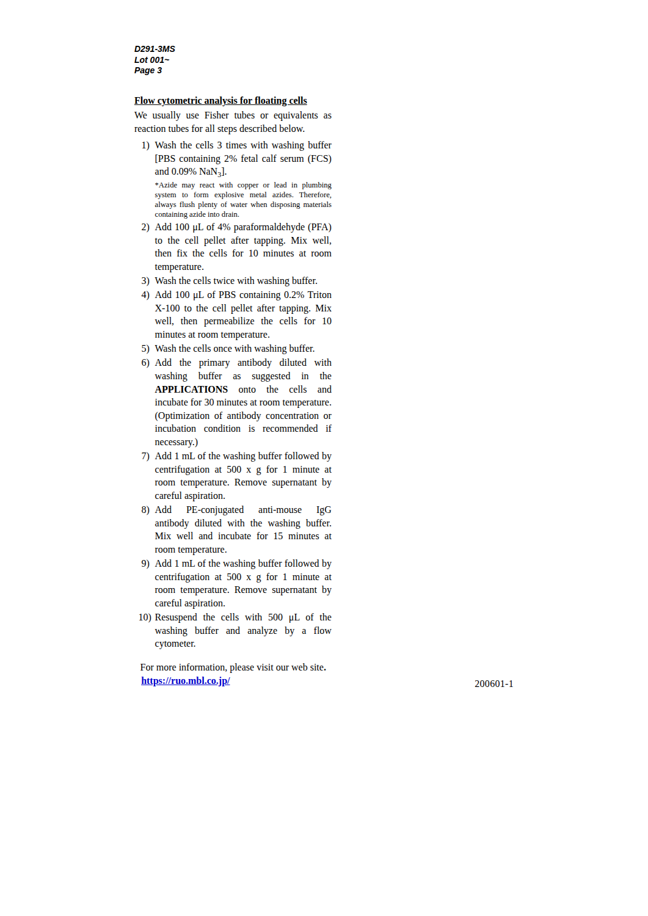D291-3MS
Lot 001~
Page 3
Flow cytometric analysis for floating cells
We usually use Fisher tubes or equivalents as reaction tubes for all steps described below.
Wash the cells 3 times with washing buffer [PBS containing 2% fetal calf serum (FCS) and 0.09% NaN3].
*Azide may react with copper or lead in plumbing system to form explosive metal azides. Therefore, always flush plenty of water when disposing materials containing azide into drain.
Add 100 μL of 4% paraformaldehyde (PFA) to the cell pellet after tapping. Mix well, then fix the cells for 10 minutes at room temperature.
Wash the cells twice with washing buffer.
Add 100 μL of PBS containing 0.2% Triton X-100 to the cell pellet after tapping. Mix well, then permeabilize the cells for 10 minutes at room temperature.
Wash the cells once with washing buffer.
Add the primary antibody diluted with washing buffer as suggested in the APPLICATIONS onto the cells and incubate for 30 minutes at room temperature. (Optimization of antibody concentration or incubation condition is recommended if necessary.)
Add 1 mL of the washing buffer followed by centrifugation at 500 x g for 1 minute at room temperature. Remove supernatant by careful aspiration.
Add PE-conjugated anti-mouse IgG antibody diluted with the washing buffer. Mix well and incubate for 15 minutes at room temperature.
Add 1 mL of the washing buffer followed by centrifugation at 500 x g for 1 minute at room temperature. Remove supernatant by careful aspiration.
Resuspend the cells with 500 μL of the washing buffer and analyze by a flow cytometer.
For more information, please visit our web site.
https://ruo.mbl.co.jp/
200601-1